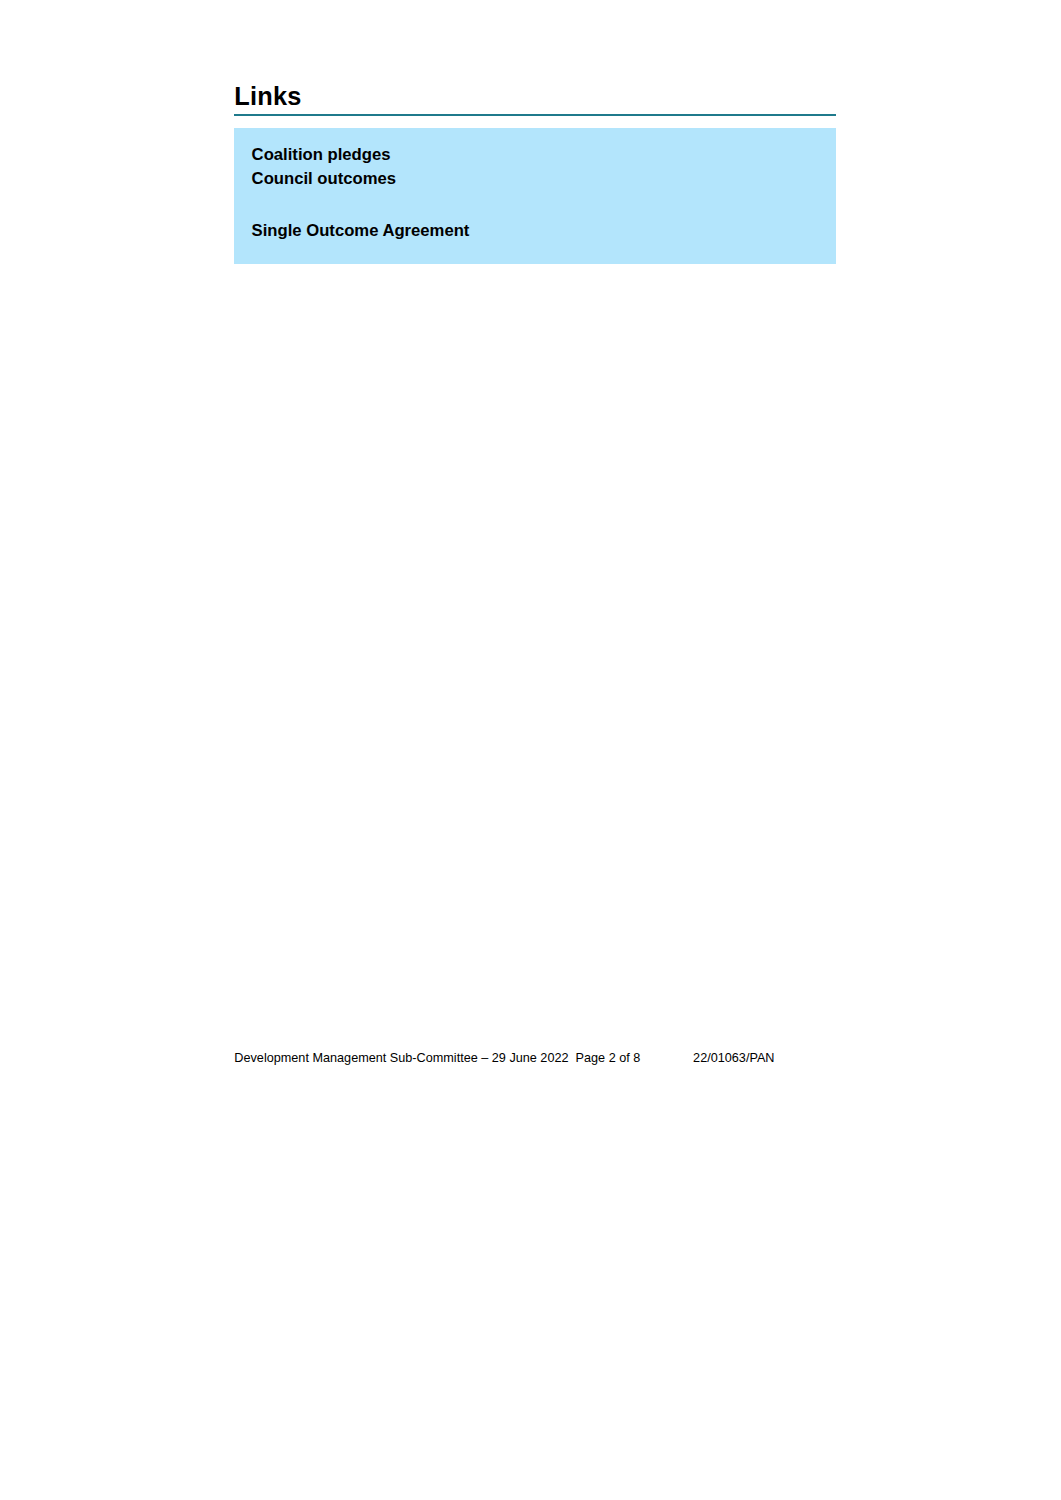Links
Coalition pledges
Council outcomes
Single Outcome Agreement
Development Management Sub-Committee – 29 June 2022 Page 2 of 8 22/01063/PAN